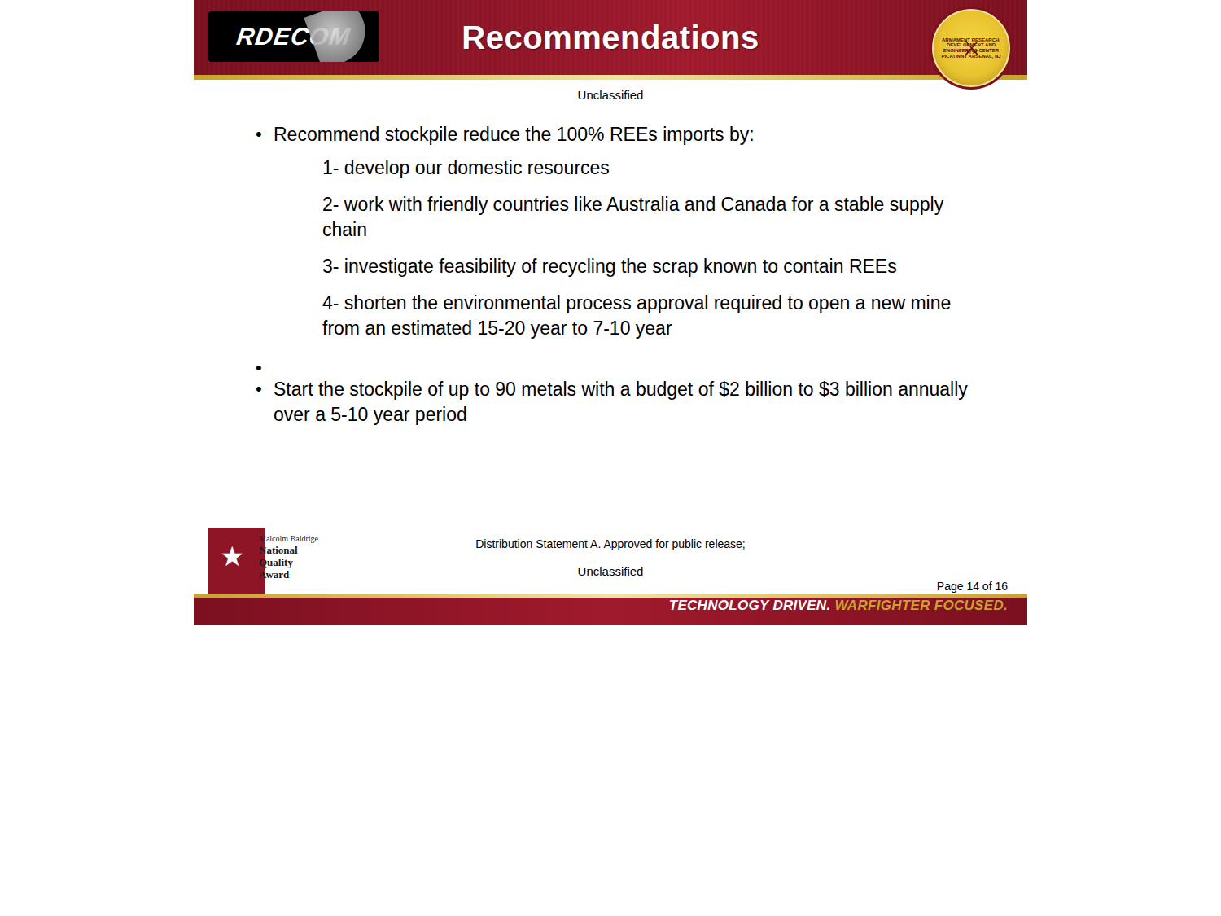Recommendations
RDECOM
ARMAMENT RESEARCH, DEVELOPMENT AND ENGINEERING CENTER
PICATINNY ARSENAL, NJ
⚔
Unclassified
Recommend stockpile reduce the 100% REEs imports by:
1- develop our domestic resources
2- work with friendly countries like Australia and Canada for a stable supply chain
3- investigate feasibility of recycling the scrap known to contain REEs
4- shorten the environmental process approval required to open a new mine from an estimated 15-20 year to 7-10 year
Start the stockpile of up to 90 metals with a budget of $2 billion to $3 billion annually over a 5-10 year period
Distribution Statement A. Approved for public release;
Unclassified
Page 14 of 16
★
Malcolm Baldrige
National
Quality
Award
2007 Award
Recipient
TECHNOLOGY DRIVEN. WARFIGHTER FOCUSED.